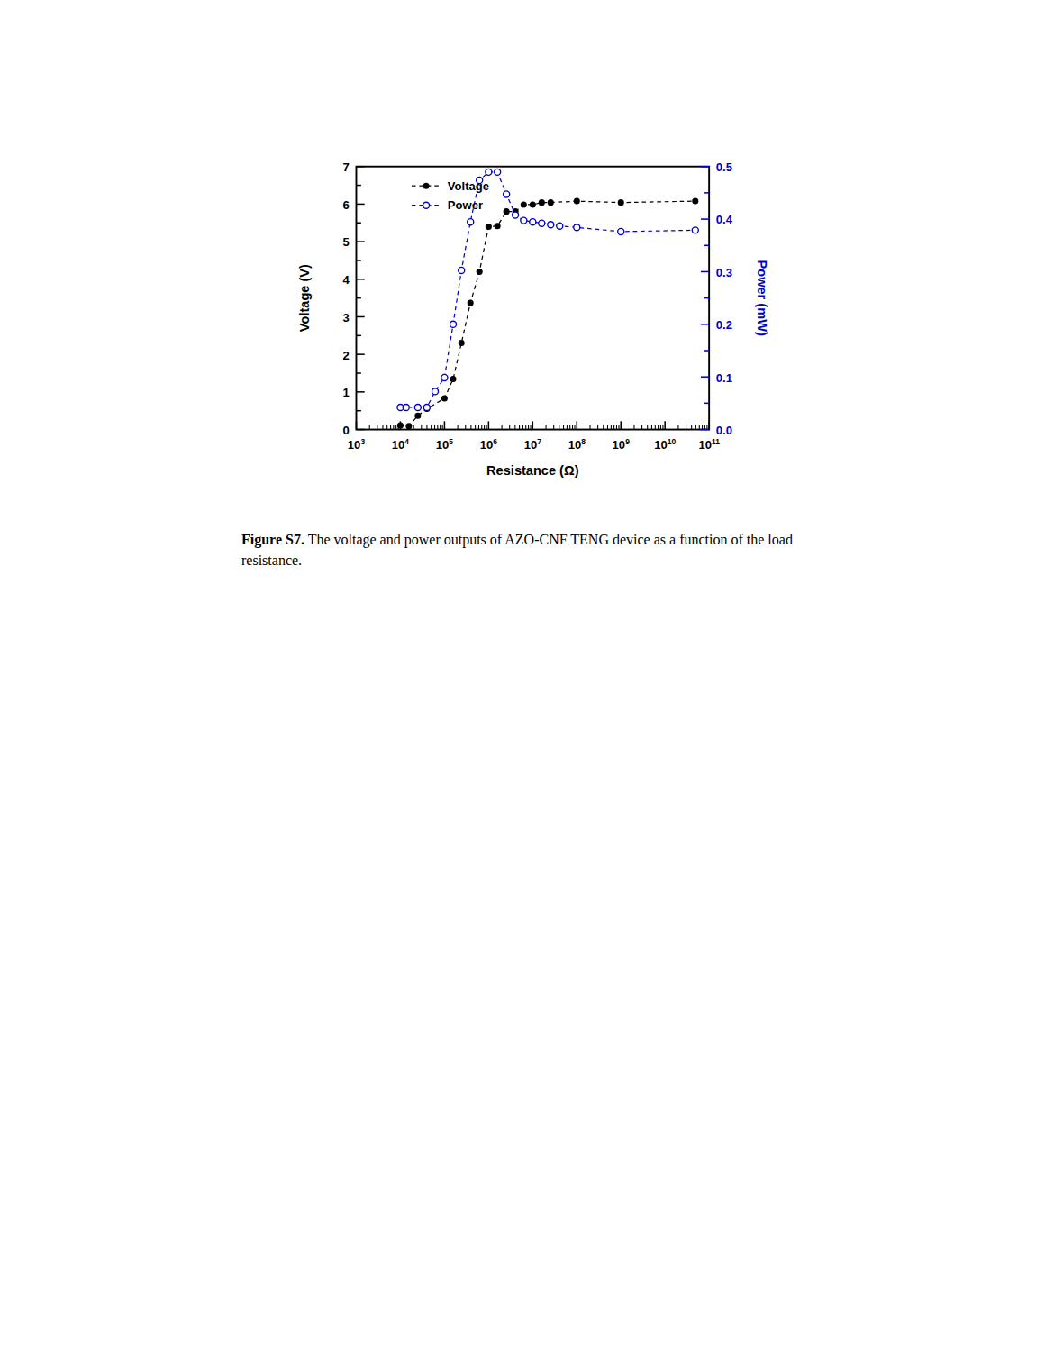Voltage and power outputs of AZO-CNF TENG device as a function of load resistance Voltage rises from near 0 volts at 10^4 ohms to a plateau near 6.1 volts above 10^8 ohms. Power peaks near 0.5 milliwatts around 10^6 ohms and then decreases to about 0.37 milliwatts at high resistance. 0 1 2 3 4 5 6 7 Voltage (V) 0.0 0.1 0.2 0.3 0.4 0.5 Power (mW) 103 104 105 106 107 108 109 1010 1011 Resistance (Ω) Voltage Power
Figure S7. The voltage and power outputs of AZO-CNF TENG device as a function of the load resistance.